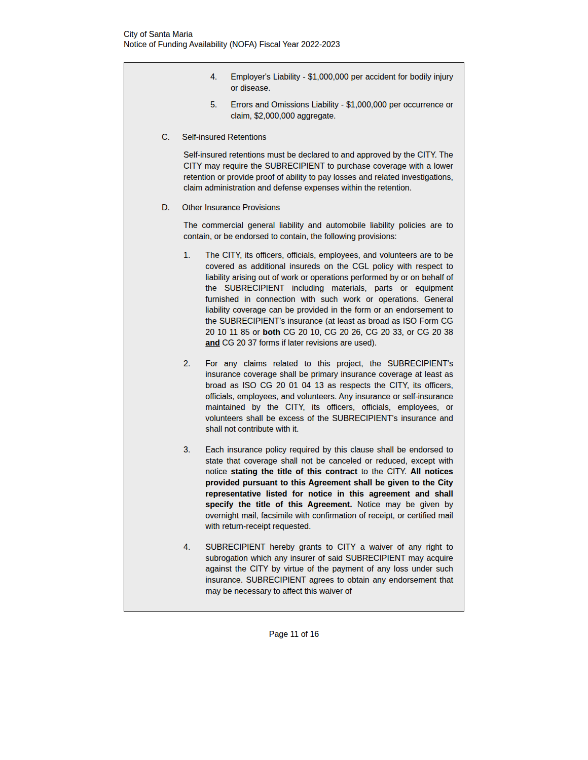City of Santa Maria
Notice of Funding Availability (NOFA) Fiscal Year 2022-2023
4. Employer's Liability - $1,000,000 per accident for bodily injury or disease.
5. Errors and Omissions Liability - $1,000,000 per occurrence or claim, $2,000,000 aggregate.
C. Self-insured Retentions
Self-insured retentions must be declared to and approved by the CITY. The CITY may require the SUBRECIPIENT to purchase coverage with a lower retention or provide proof of ability to pay losses and related investigations, claim administration and defense expenses within the retention.
D. Other Insurance Provisions
The commercial general liability and automobile liability policies are to contain, or be endorsed to contain, the following provisions:
1. The CITY, its officers, officials, employees, and volunteers are to be covered as additional insureds on the CGL policy with respect to liability arising out of work or operations performed by or on behalf of the SUBRECIPIENT including materials, parts or equipment furnished in connection with such work or operations. General liability coverage can be provided in the form or an endorsement to the SUBRECIPIENT’s insurance (at least as broad as ISO Form CG 20 10 11 85 or both CG 20 10, CG 20 26, CG 20 33, or CG 20 38 and CG 20 37 forms if later revisions are used).
2. For any claims related to this project, the SUBRECIPIENT's insurance coverage shall be primary insurance coverage at least as broad as ISO CG 20 01 04 13 as respects the CITY, its officers, officials, employees, and volunteers. Any insurance or self-insurance maintained by the CITY, its officers, officials, employees, or volunteers shall be excess of the SUBRECIPIENT's insurance and shall not contribute with it.
3. Each insurance policy required by this clause shall be endorsed to state that coverage shall not be canceled or reduced, except with notice stating the title of this contract to the CITY. All notices provided pursuant to this Agreement shall be given to the City representative listed for notice in this agreement and shall specify the title of this Agreement. Notice may be given by overnight mail, facsimile with confirmation of receipt, or certified mail with return-receipt requested.
4. SUBRECIPIENT hereby grants to CITY a waiver of any right to subrogation which any insurer of said SUBRECIPIENT may acquire against the CITY by virtue of the payment of any loss under such insurance. SUBRECIPIENT agrees to obtain any endorsement that may be necessary to affect this waiver of
Page 11 of 16